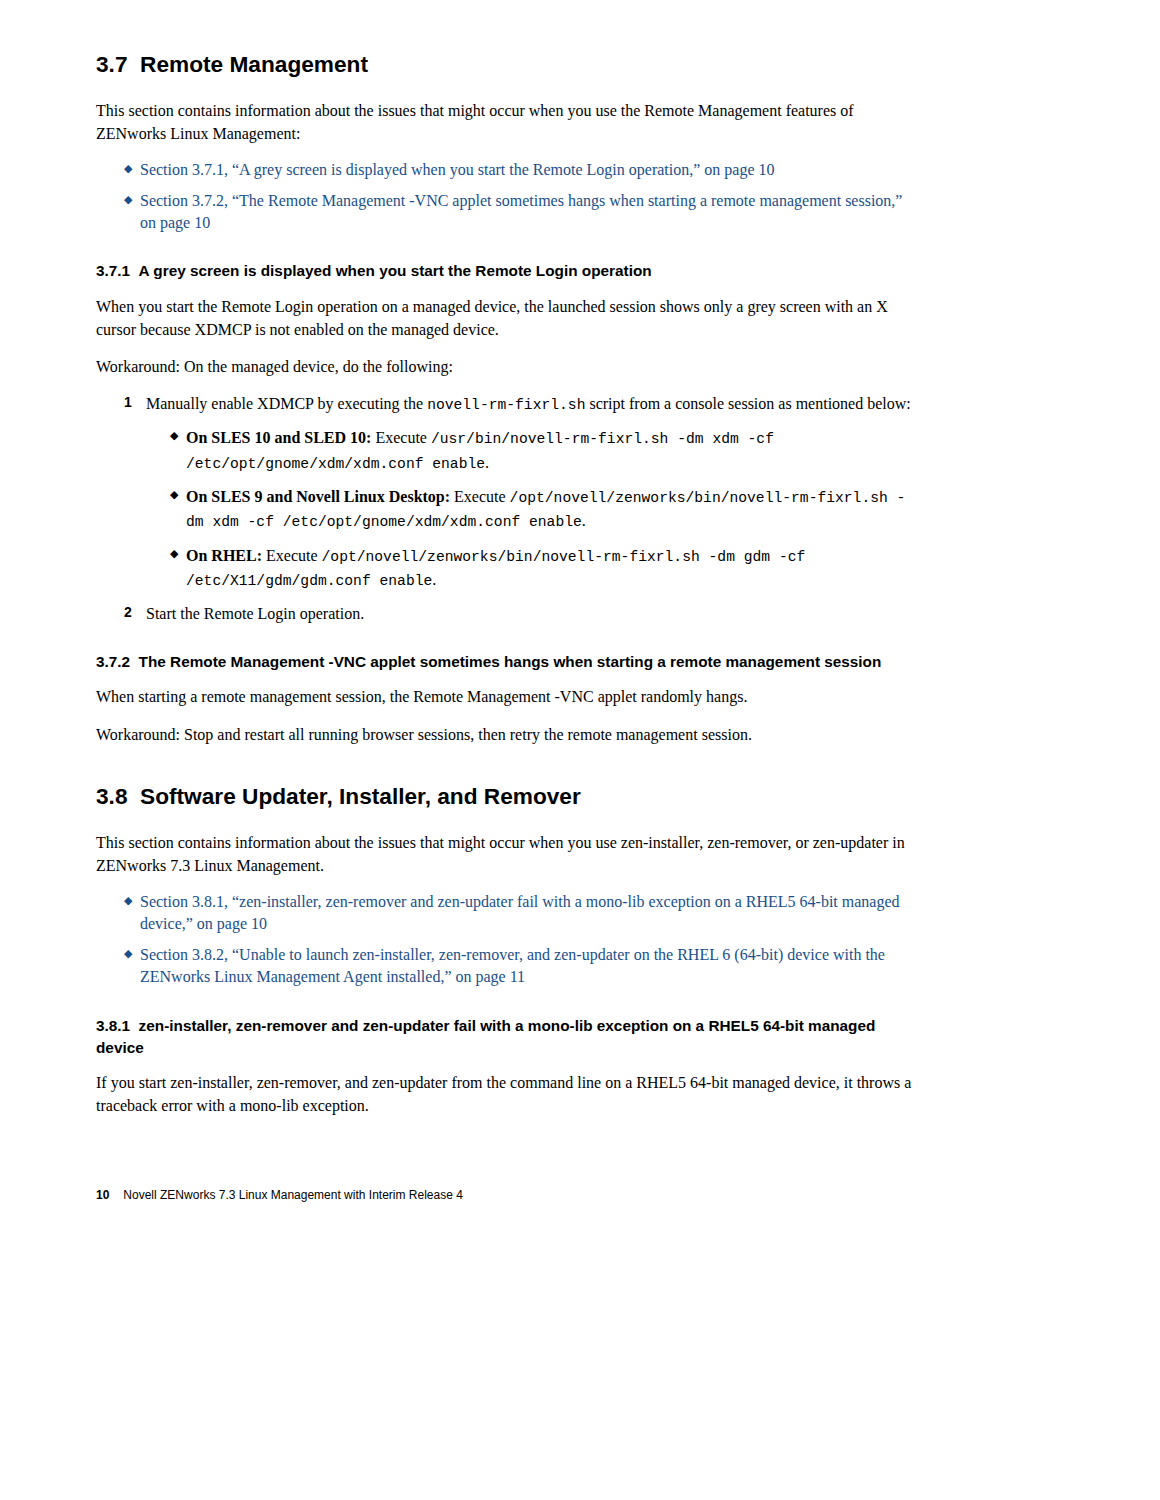3.7 Remote Management
This section contains information about the issues that might occur when you use the Remote Management features of ZENworks Linux Management:
Section 3.7.1, “A grey screen is displayed when you start the Remote Login operation,” on page 10
Section 3.7.2, “The Remote Management -VNC applet sometimes hangs when starting a remote management session,” on page 10
3.7.1 A grey screen is displayed when you start the Remote Login operation
When you start the Remote Login operation on a managed device, the launched session shows only a grey screen with an X cursor because XDMCP is not enabled on the managed device.
Workaround: On the managed device, do the following:
Manually enable XDMCP by executing the novell-rm-fixrl.sh script from a console session as mentioned below:
On SLES 10 and SLED 10: Execute /usr/bin/novell-rm-fixrl.sh -dm xdm -cf /etc/opt/gnome/xdm/xdm.conf enable.
On SLES 9 and Novell Linux Desktop: Execute /opt/novell/zenworks/bin/novell-rm-fixrl.sh -dm xdm -cf /etc/opt/gnome/xdm/xdm.conf enable.
On RHEL: Execute /opt/novell/zenworks/bin/novell-rm-fixrl.sh -dm gdm -cf /etc/X11/gdm/gdm.conf enable.
Start the Remote Login operation.
3.7.2 The Remote Management -VNC applet sometimes hangs when starting a remote management session
When starting a remote management session, the Remote Management -VNC applet randomly hangs.
Workaround: Stop and restart all running browser sessions, then retry the remote management session.
3.8 Software Updater, Installer, and Remover
This section contains information about the issues that might occur when you use zen-installer, zen-remover, or zen-updater in ZENworks 7.3 Linux Management.
Section 3.8.1, “zen-installer, zen-remover and zen-updater fail with a mono-lib exception on a RHEL5 64-bit managed device,” on page 10
Section 3.8.2, “Unable to launch zen-installer, zen-remover, and zen-updater on the RHEL 6 (64-bit) device with the ZENworks Linux Management Agent installed,” on page 11
3.8.1 zen-installer, zen-remover and zen-updater fail with a mono-lib exception on a RHEL5 64-bit managed device
If you start zen-installer, zen-remover, and zen-updater from the command line on a RHEL5 64-bit managed device, it throws a traceback error with a mono-lib exception.
10 Novell ZENworks 7.3 Linux Management with Interim Release 4